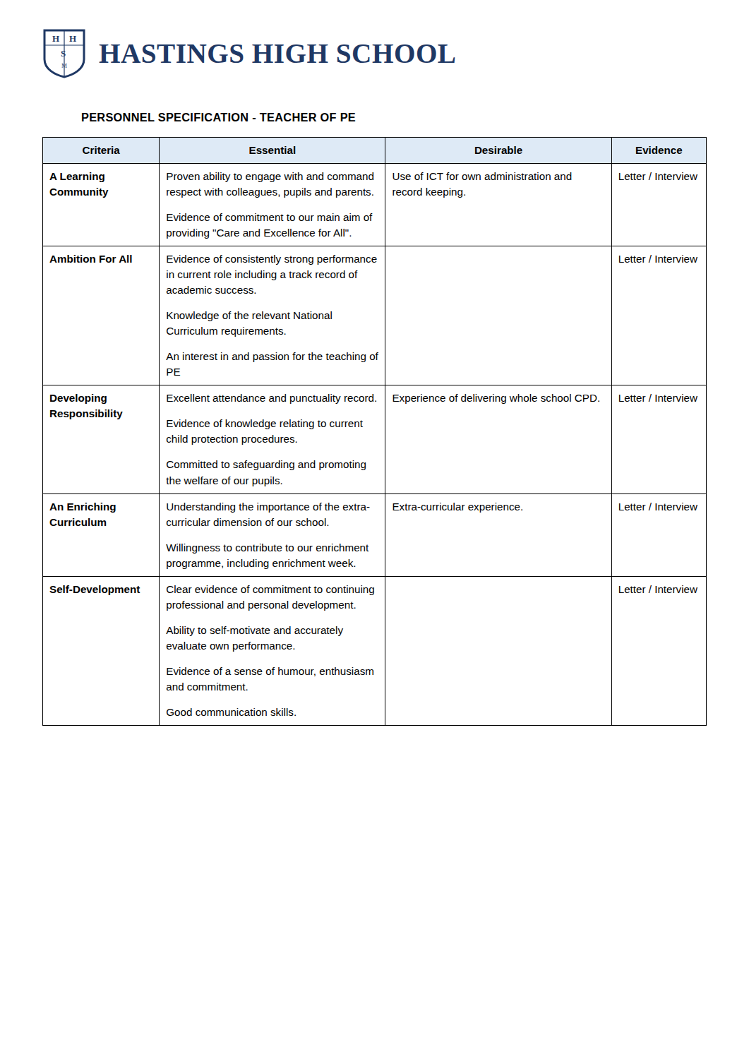H H S M
HASTINGS HIGH SCHOOL
PERSONNEL SPECIFICATION - TEACHER OF PE
Personnel specification for the post of Teacher of PE
| Criteria | Essential | Desirable | Evidence |
| --- | --- | --- | --- |
| A Learning Community | Proven ability to engage with and command respect with colleagues, pupils and parents. Evidence of commitment to our main aim of providing "Care and Excellence for All". | Use of ICT for own administration and record keeping. | Letter / Interview |
| Ambition For All | Evidence of consistently strong performance in current role including a track record of academic success. Knowledge of the relevant National Curriculum requirements. An interest in and passion for the teaching of PE | | Letter / Interview |
| Developing Responsibility | Excellent attendance and punctuality record. Evidence of knowledge relating to current child protection procedures. Committed to safeguarding and promoting the welfare of our pupils. | Experience of delivering whole school CPD. | Letter / Interview |
| An Enriching Curriculum | Understanding the importance of the extra-curricular dimension of our school. Willingness to contribute to our enrichment programme, including enrichment week. | Extra-curricular experience. | Letter / Interview |
| Self-Development | Clear evidence of commitment to continuing professional and personal development. Ability to self-motivate and accurately evaluate own performance. Evidence of a sense of humour, enthusiasm and commitment. Good communication skills. | | Letter / Interview |